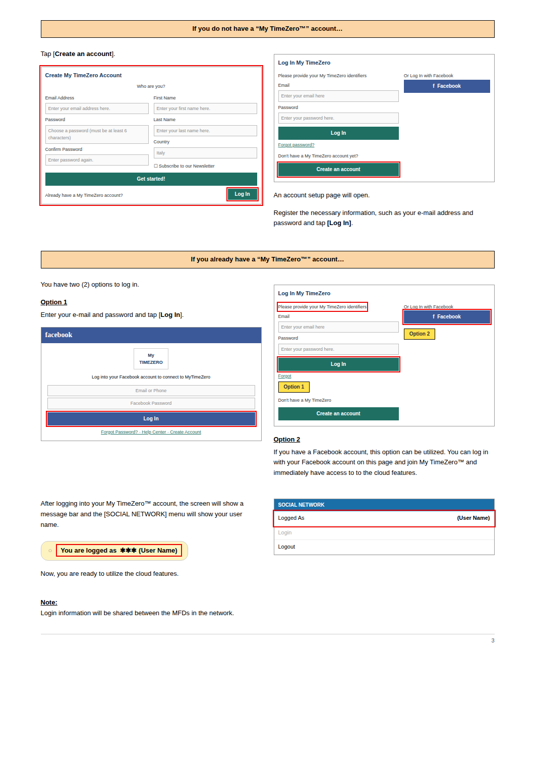If you do not have a “My TimeZero™” account…
Tap [Create an account].
Create My TimeZero Account
Who are you?
Email Address
Enter your email address here.
Password
Choose a password (must be at least 6 characters)
Confirm Password
Enter password again.
First Name
Enter your first name here.
Last Name
Enter your last name here.
Country
Italy
☐ Subscribe to our Newsletter
Get started!
Already have a My TimeZero account? Log In
Log In My TimeZero
Please provide your My TimeZero identifiers
Email
Enter your email here
Password
Enter your password here.
Log In
Forgot password?
Don't have a My TimeZero account yet?
Create an account
Or Log In with Facebook
f Facebook
An account setup page will open.
Register the necessary information, such as your e-mail address and password and tap [Log In].
If you already have a “My TimeZero™” account…
You have two (2) options to log in.
Option 1
Enter your e-mail and password and tap [Log In].
facebook
My
TIMEZERO
Log into your Facebook account to connect to MyTimeZero
Email or Phone
Facebook Password
Log In
Forgot Password? · Help Center · Create Account
Log In My TimeZero
Please provide your My TimeZero identifiers
Email
Enter your email here
Password
Enter your password here.
Log In
Forgot
Option 1
Don't have a My TimeZero
Create an account
Or Log In with Facebook
f Facebook
Option 2
Option 2
If you have a Facebook account, this option can be utilized. You can log in with your Facebook account on this page and join My TimeZero™ and immediately have access to to the cloud features.
After logging into your My TimeZero™ account, the screen will show a message bar and the [SOCIAL NETWORK] menu will show your user name.
○ You are logged as ✱✱✱ (User Name)
Now, you are ready to utilize the cloud features.
SOCIAL NETWORK
Logged As (User Name)
Login
Logout
Note:
Login information will be shared between the MFDs in the network.
3